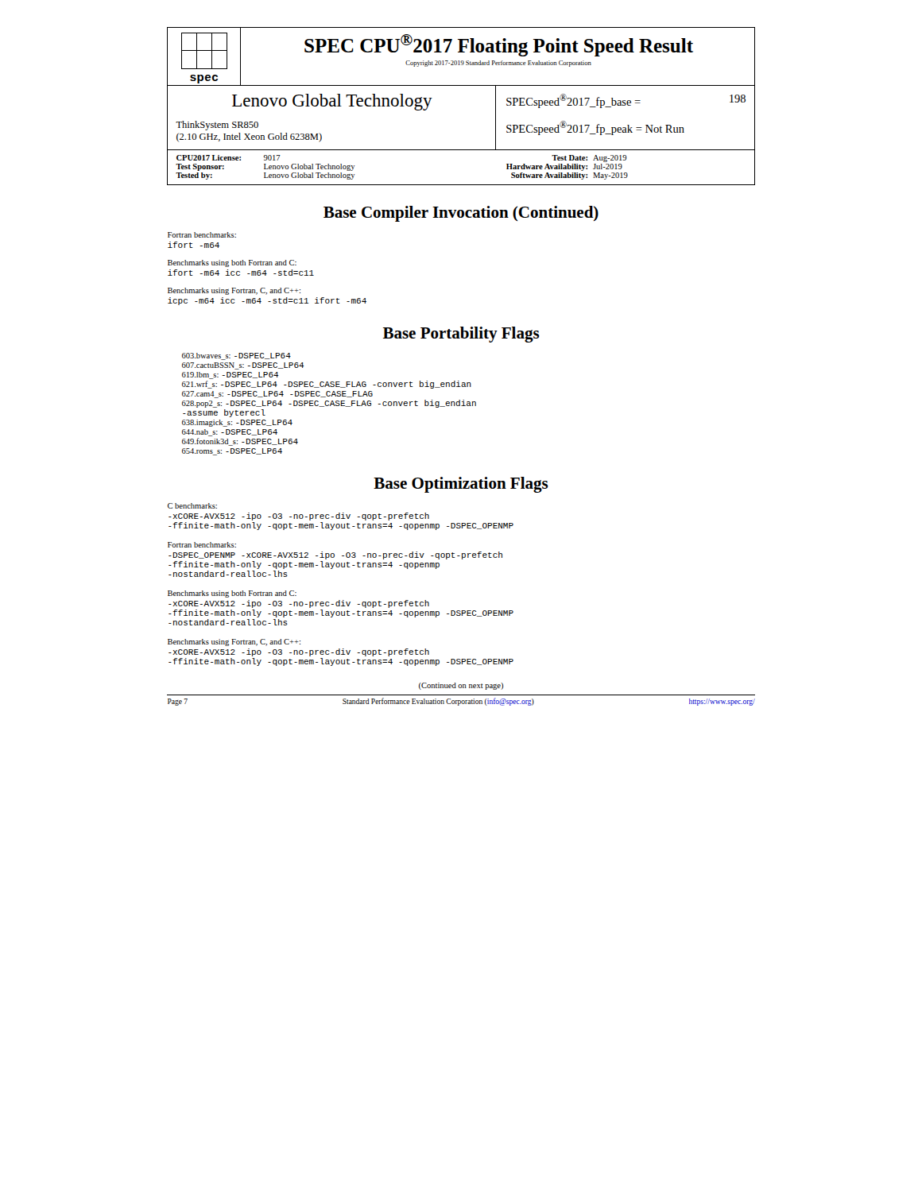spec
SPEC CPU®2017 Floating Point Speed Result
Copyright 2017-2019 Standard Performance Evaluation Corporation
Lenovo Global Technology
ThinkSystem SR850
(2.10 GHz, Intel Xeon Gold 6238M)
SPECspeed®2017_fp_base = 198
SPECspeed®2017_fp_peak = Not Run
CPU2017 License: 9017
Test Sponsor: Lenovo Global Technology
Tested by: Lenovo Global Technology
Test Date: Aug-2019
Hardware Availability: Jul-2019
Software Availability: May-2019
Base Compiler Invocation (Continued)
Fortran benchmarks:
ifort -m64
Benchmarks using both Fortran and C:
ifort -m64 icc -m64 -std=c11
Benchmarks using Fortran, C, and C++:
icpc -m64 icc -m64 -std=c11 ifort -m64
Base Portability Flags
603.bwaves_s: -DSPEC_LP64
607.cactuBSSN_s: -DSPEC_LP64
619.lbm_s: -DSPEC_LP64
621.wrf_s: -DSPEC_LP64 -DSPEC_CASE_FLAG -convert big_endian
627.cam4_s: -DSPEC_LP64 -DSPEC_CASE_FLAG
628.pop2_s: -DSPEC_LP64 -DSPEC_CASE_FLAG -convert big_endian
-assume byterecl
638.imagick_s: -DSPEC_LP64
644.nab_s: -DSPEC_LP64
649.fotonik3d_s: -DSPEC_LP64
654.roms_s: -DSPEC_LP64
Base Optimization Flags
C benchmarks:
-xCORE-AVX512 -ipo -O3 -no-prec-div -qopt-prefetch
-ffinite-math-only -qopt-mem-layout-trans=4 -qopenmp -DSPEC_OPENMP
Fortran benchmarks:
-DSPEC_OPENMP -xCORE-AVX512 -ipo -O3 -no-prec-div -qopt-prefetch
-ffinite-math-only -qopt-mem-layout-trans=4 -qopenmp
-nostandard-realloc-lhs
Benchmarks using both Fortran and C:
-xCORE-AVX512 -ipo -O3 -no-prec-div -qopt-prefetch
-ffinite-math-only -qopt-mem-layout-trans=4 -qopenmp -DSPEC_OPENMP
-nostandard-realloc-lhs
Benchmarks using Fortran, C, and C++:
-xCORE-AVX512 -ipo -O3 -no-prec-div -qopt-prefetch
-ffinite-math-only -qopt-mem-layout-trans=4 -qopenmp -DSPEC_OPENMP
(Continued on next page)
Page 7
Standard Performance Evaluation Corporation (info@spec.org)
https://www.spec.org/